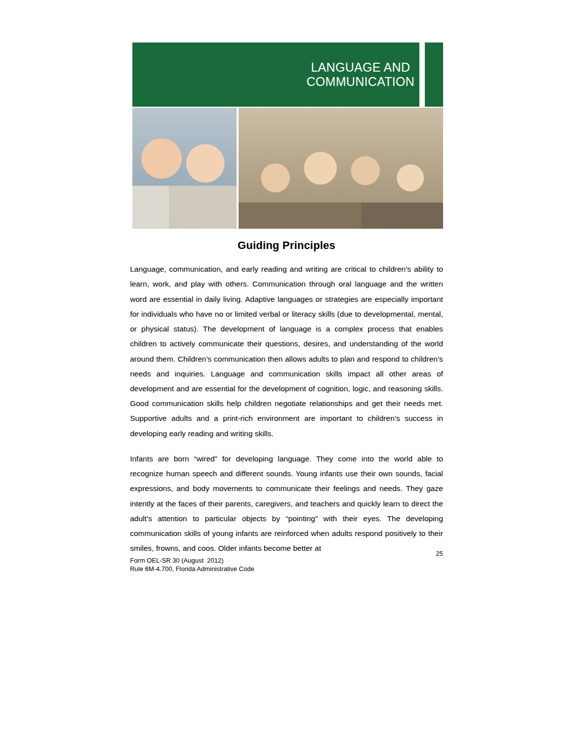LANGUAGE AND
COMMUNICATION
Guiding Principles
Language, communication, and early reading and writing are critical to children’s ability to learn, work, and play with others. Communication through oral language and the written word are essential in daily living. Adaptive languages or strategies are especially important for individuals who have no or limited verbal or literacy skills (due to developmental, mental, or physical status). The development of language is a complex process that enables children to actively communicate their questions, desires, and understanding of the world around them. Children’s communication then allows adults to plan and respond to children’s needs and inquiries. Language and communication skills impact all other areas of development and are essential for the development of cognition, logic, and reasoning skills. Good communication skills help children negotiate relationships and get their needs met. Supportive adults and a print-rich environment are important to children’s success in developing early reading and writing skills.
Infants are born “wired” for developing language. They come into the world able to recognize human speech and different sounds. Young infants use their own sounds, facial expressions, and body movements to communicate their feelings and needs. They gaze intently at the faces of their parents, caregivers, and teachers and quickly learn to direct the adult’s attention to particular objects by “pointing” with their eyes. The developing communication skills of young infants are reinforced when adults respond positively to their smiles, frowns, and coos. Older infants become better at
25
Form OEL-SR 30 (August 2012)
Rule 6M-4.700, Florida Administrative Code